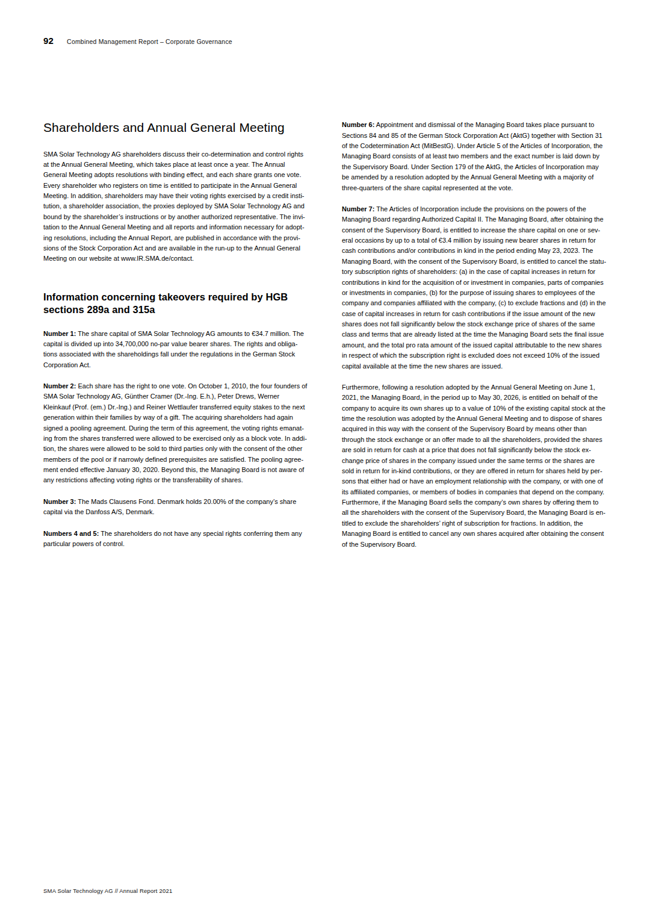92
Combined Management Report – Corporate Governance
Shareholders and Annual General Meeting
SMA Solar Technology AG shareholders discuss their co-determination and control rights at the Annual General Meeting, which takes place at least once a year. The Annual General Meeting adopts resolutions with binding effect, and each share grants one vote. Every shareholder who registers on time is entitled to participate in the Annual General Meeting. In addition, shareholders may have their voting rights exercised by a credit institution, a shareholder association, the proxies deployed by SMA Solar Technology AG and bound by the shareholder’s instructions or by another authorized representative. The invitation to the Annual General Meeting and all reports and information necessary for adopting resolutions, including the Annual Report, are published in accordance with the provisions of the Stock Corporation Act and are available in the run-up to the Annual General Meeting on our website at www.IR.SMA.de/contact.
Information concerning takeovers required by HGB sections 289a and 315a
Number 1: The share capital of SMA Solar Technology AG amounts to €34.7 million. The capital is divided up into 34,700,000 no-par value bearer shares. The rights and obligations associated with the shareholdings fall under the regulations in the German Stock Corporation Act.
Number 2: Each share has the right to one vote. On October 1, 2010, the four founders of SMA Solar Technology AG, Günther Cramer (Dr.-Ing. E.h.), Peter Drews, Werner Kleinkauf (Prof. (em.) Dr.-Ing.) and Reiner Wettlaufer transferred equity stakes to the next generation within their families by way of a gift. The acquiring shareholders had again signed a pooling agreement. During the term of this agreement, the voting rights emanating from the shares transferred were allowed to be exercised only as a block vote. In addition, the shares were allowed to be sold to third parties only with the consent of the other members of the pool or if narrowly defined prerequisites are satisfied. The pooling agreement ended effective January 30, 2020. Beyond this, the Managing Board is not aware of any restrictions affecting voting rights or the transferability of shares.
Number 3: The Mads Clausens Fond. Denmark holds 20.00% of the company’s share capital via the Danfoss A/S, Denmark.
Numbers 4 and 5: The shareholders do not have any special rights conferring them any particular powers of control.
Number 6: Appointment and dismissal of the Managing Board takes place pursuant to Sections 84 and 85 of the German Stock Corporation Act (AktG) together with Section 31 of the Codetermination Act (MitBestG). Under Article 5 of the Articles of Incorporation, the Managing Board consists of at least two members and the exact number is laid down by the Supervisory Board. Under Section 179 of the AktG, the Articles of Incorporation may be amended by a resolution adopted by the Annual General Meeting with a majority of three-quarters of the share capital represented at the vote.
Number 7: The Articles of Incorporation include the provisions on the powers of the Managing Board regarding Authorized Capital II. The Managing Board, after obtaining the consent of the Supervisory Board, is entitled to increase the share capital on one or several occasions by up to a total of €3.4 million by issuing new bearer shares in return for cash contributions and/or contributions in kind in the period ending May 23, 2023. The Managing Board, with the consent of the Supervisory Board, is entitled to cancel the statutory subscription rights of shareholders: (a) in the case of capital increases in return for contributions in kind for the acquisition of or investment in companies, parts of companies or investments in companies, (b) for the purpose of issuing shares to employees of the company and companies affiliated with the company, (c) to exclude fractions and (d) in the case of capital increases in return for cash contributions if the issue amount of the new shares does not fall significantly below the stock exchange price of shares of the same class and terms that are already listed at the time the Managing Board sets the final issue amount, and the total pro rata amount of the issued capital attributable to the new shares in respect of which the subscription right is excluded does not exceed 10% of the issued capital available at the time the new shares are issued.
Furthermore, following a resolution adopted by the Annual General Meeting on June 1, 2021, the Managing Board, in the period up to May 30, 2026, is entitled on behalf of the company to acquire its own shares up to a value of 10% of the existing capital stock at the time the resolution was adopted by the Annual General Meeting and to dispose of shares acquired in this way with the consent of the Supervisory Board by means other than through the stock exchange or an offer made to all the shareholders, provided the shares are sold in return for cash at a price that does not fall significantly below the stock exchange price of shares in the company issued under the same terms or the shares are sold in return for in-kind contributions, or they are offered in return for shares held by persons that either had or have an employment relationship with the company, or with one of its affiliated companies, or members of bodies in companies that depend on the company. Furthermore, if the Managing Board sells the company’s own shares by offering them to all the shareholders with the consent of the Supervisory Board, the Managing Board is entitled to exclude the shareholders’ right of subscription for fractions. In addition, the Managing Board is entitled to cancel any own shares acquired after obtaining the consent of the Supervisory Board.
SMA Solar Technology AG // Annual Report 2021